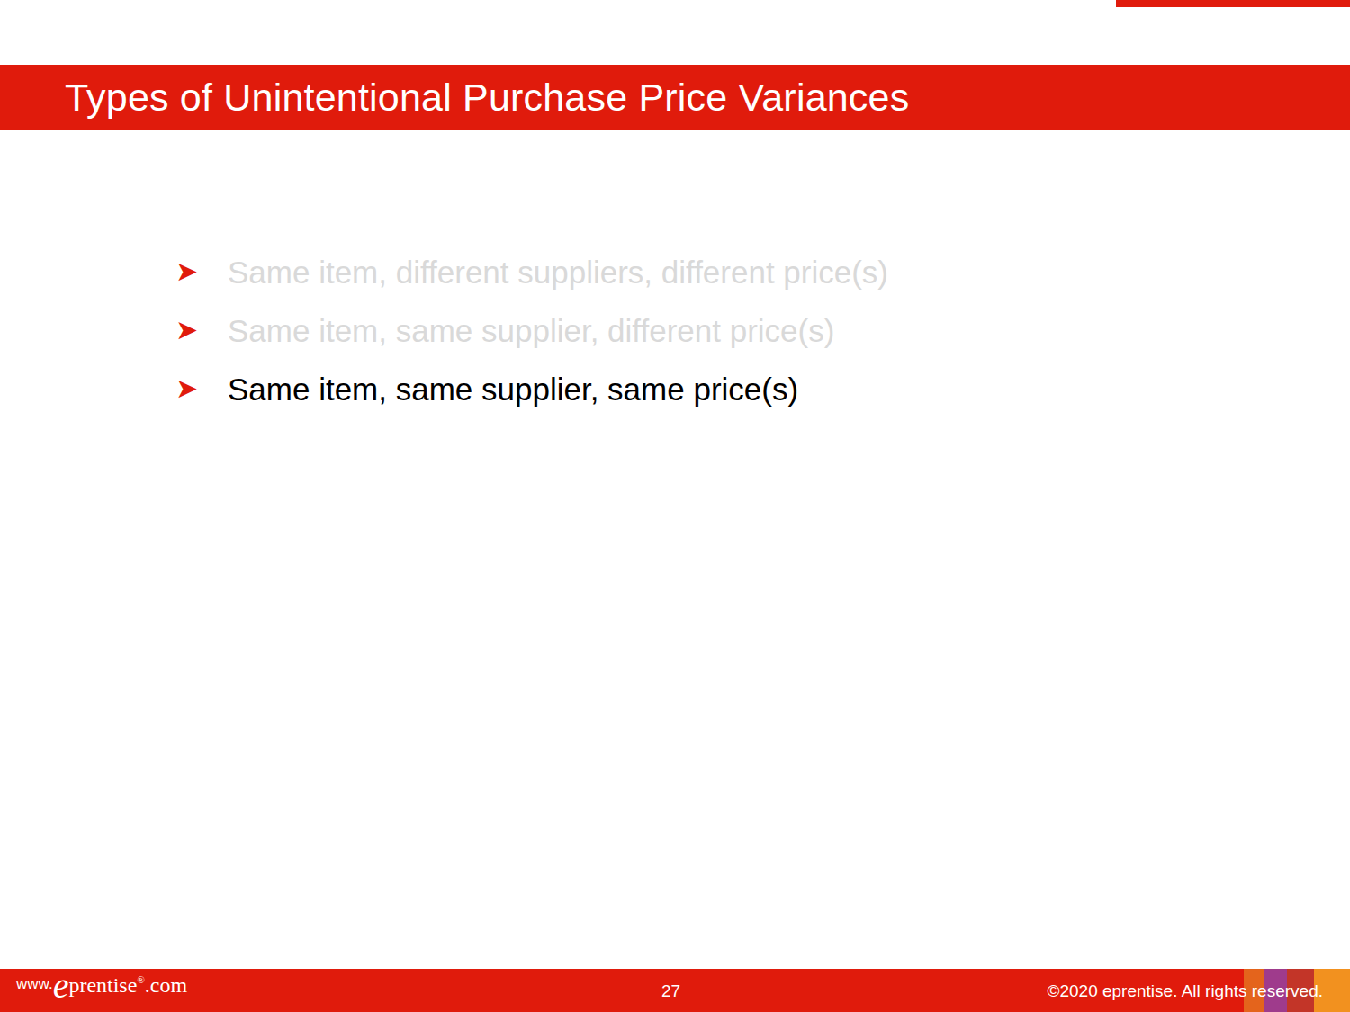Types of Unintentional Purchase Price Variances
Same item, different suppliers, different price(s)
Same item, same supplier, different price(s)
Same item, same supplier, same price(s)
www. eprentise®.com
27
©2020 eprentise. All rights reserved.